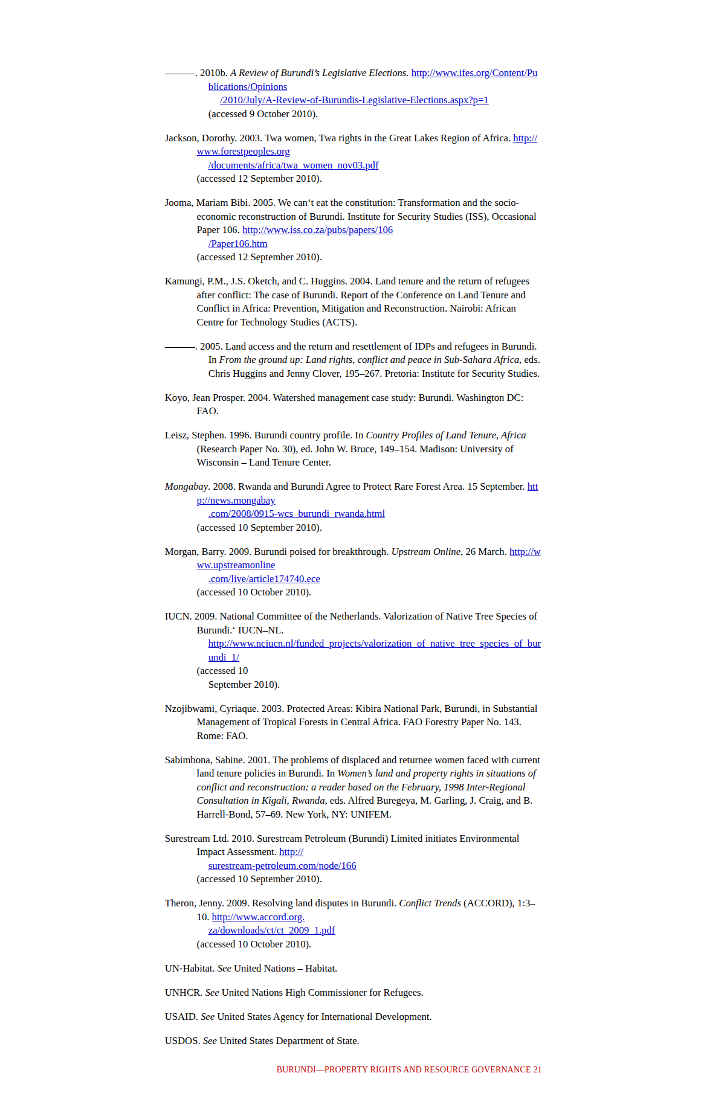———. 2010b. A Review of Burundi’s Legislative Elections. http://www.ifes.org/Content/Publications/Opinions/2010/July/A-Review-of-Burundis-Legislative-Elections.aspx?p=1 (accessed 9 October 2010).
Jackson, Dorothy. 2003. Twa women, Twa rights in the Great Lakes Region of Africa. http://www.forestpeoples.org/documents/africa/twa_women_nov03.pdf (accessed 12 September 2010).
Jooma, Mariam Bibi. 2005. We can‘t eat the constitution: Transformation and the socio-economic reconstruction of Burundi. Institute for Security Studies (ISS), Occasional Paper 106. http://www.iss.co.za/pubs/papers/106/Paper106.htm (accessed 12 September 2010).
Kamungi, P.M., J.S. Oketch, and C. Huggins. 2004. Land tenure and the return of refugees after conflict: The case of Burundi. Report of the Conference on Land Tenure and Conflict in Africa: Prevention, Mitigation and Reconstruction. Nairobi: African Centre for Technology Studies (ACTS).
———. 2005. Land access and the return and resettlement of IDPs and refugees in Burundi. In From the ground up: Land rights, conflict and peace in Sub-Sahara Africa, eds. Chris Huggins and Jenny Clover, 195–267. Pretoria: Institute for Security Studies.
Koyo, Jean Prosper. 2004. Watershed management case study: Burundi. Washington DC: FAO.
Leisz, Stephen. 1996. Burundi country profile. In Country Profiles of Land Tenure, Africa (Research Paper No. 30), ed. John W. Bruce, 149–154. Madison: University of Wisconsin – Land Tenure Center.
Mongabay. 2008. Rwanda and Burundi Agree to Protect Rare Forest Area. 15 September. http://news.mongabay.com/2008/0915-wcs_burundi_rwanda.html (accessed 10 September 2010).
Morgan, Barry. 2009. Burundi poised for breakthrough. Upstream Online, 26 March. http://www.upstreamonline.com/live/article174740.ece (accessed 10 October 2010).
IUCN. 2009. National Committee of the Netherlands. Valorization of Native Tree Species of Burundi.‘ IUCN–NL. http://www.nciucn.nl/funded_projects/valorization_of_native_tree_species_of_burundi_1/(accessed 10 September 2010).
Nzojibwami, Cyriaque. 2003. Protected Areas: Kibira National Park, Burundi, in Substantial Management of Tropical Forests in Central Africa. FAO Forestry Paper No. 143. Rome: FAO.
Sabimbona, Sabine. 2001. The problems of displaced and returnee women faced with current land tenure policies in Burundi. In Women’s land and property rights in situations of conflict and reconstruction: a reader based on the February, 1998 Inter-Regional Consultation in Kigali, Rwanda, eds. Alfred Buregeya, M. Garling, J. Craig, and B. Harrell-Bond, 57–69. New York, NY: UNIFEM.
Surestream Ltd. 2010. Surestream Petroleum (Burundi) Limited initiates Environmental Impact Assessment. http://surestream-petroleum.com/node/166 (accessed 10 September 2010).
Theron, Jenny. 2009. Resolving land disputes in Burundi. Conflict Trends (ACCORD), 1:3–10. http://www.accord.org.za/downloads/ct/ct_2009_1.pdf (accessed 10 October 2010).
UN-Habitat. See United Nations – Habitat.
UNHCR. See United Nations High Commissioner for Refugees.
USAID. See United States Agency for International Development.
USDOS. See United States Department of State.
BURUNDI—PROPERTY RIGHTS AND RESOURCE GOVERNANCE 21